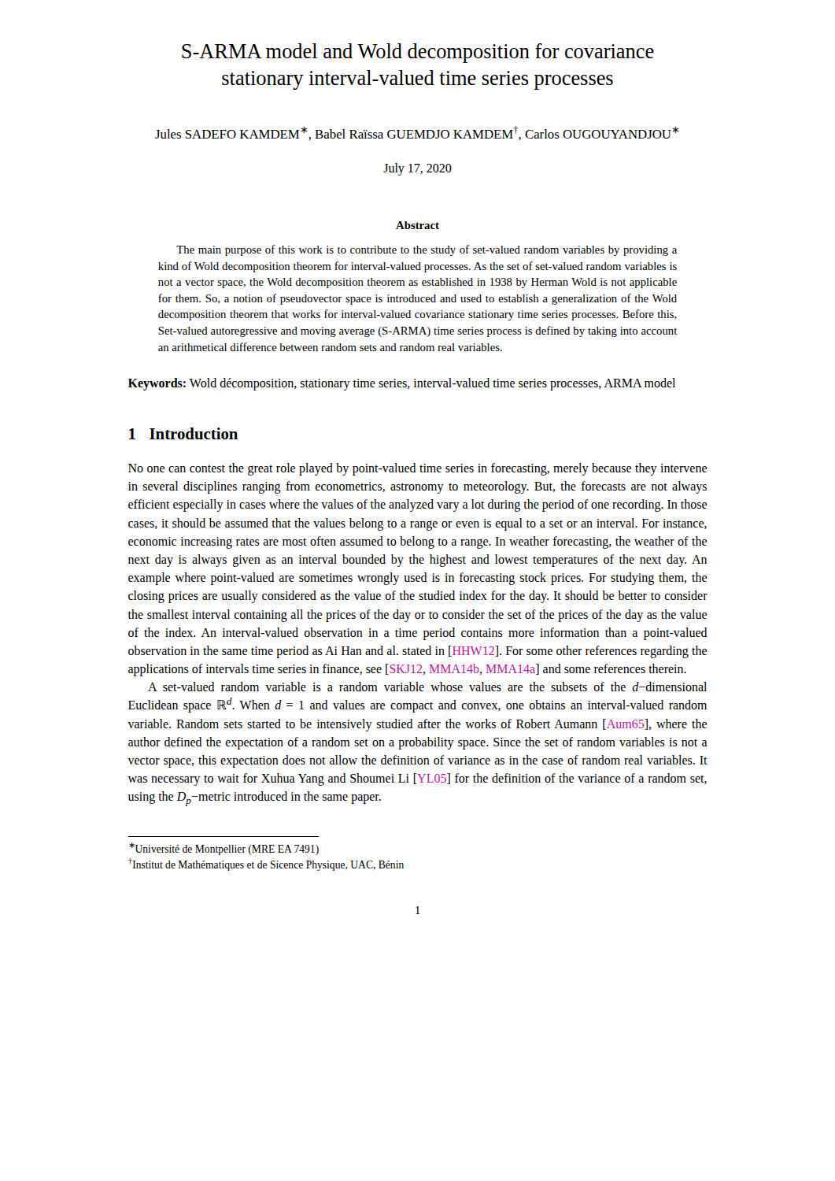S-ARMA model and Wold decomposition for covariance
stationary interval-valued time series processes
Jules SADEFO KAMDEM∗, Babel Raïssa GUEMDJO KAMDEM†, Carlos OUGOUYANDJOU∗
July 17, 2020
Abstract
The main purpose of this work is to contribute to the study of set-valued random variables by providing a kind of Wold decomposition theorem for interval-valued processes. As the set of set-valued random variables is not a vector space, the Wold decomposition theorem as established in 1938 by Herman Wold is not applicable for them. So, a notion of pseudovector space is introduced and used to establish a generalization of the Wold decomposition theorem that works for interval-valued covariance stationary time series processes. Before this, Set-valued autoregressive and moving average (S-ARMA) time series process is defined by taking into account an arithmetical difference between random sets and random real variables.
Keywords: Wold décomposition, stationary time series, interval-valued time series processes, ARMA model
1 Introduction
No one can contest the great role played by point-valued time series in forecasting, merely because they intervene in several disciplines ranging from econometrics, astronomy to meteorology. But, the forecasts are not always efficient especially in cases where the values of the analyzed vary a lot during the period of one recording. In those cases, it should be assumed that the values belong to a range or even is equal to a set or an interval. For instance, economic increasing rates are most often assumed to belong to a range. In weather forecasting, the weather of the next day is always given as an interval bounded by the highest and lowest temperatures of the next day. An example where point-valued are sometimes wrongly used is in forecasting stock prices. For studying them, the closing prices are usually considered as the value of the studied index for the day. It should be better to consider the smallest interval containing all the prices of the day or to consider the set of the prices of the day as the value of the index. An interval-valued observation in a time period contains more information than a point-valued observation in the same time period as Ai Han and al. stated in [HHW12]. For some other references regarding the applications of intervals time series in finance, see [SKJ12, MMA14b, MMA14a] and some references therein.
A set-valued random variable is a random variable whose values are the subsets of the d−dimensional Euclidean space ℝd. When d = 1 and values are compact and convex, one obtains an interval-valued random variable. Random sets started to be intensively studied after the works of Robert Aumann [Aum65], where the author defined the expectation of a random set on a probability space. Since the set of random variables is not a vector space, this expectation does not allow the definition of variance as in the case of random real variables. It was necessary to wait for Xuhua Yang and Shoumei Li [YL05] for the definition of the variance of a random set, using the Dp−metric introduced in the same paper.
∗Université de Montpellier (MRE EA 7491)
†Institut de Mathématiques et de Sicence Physique, UAC, Bénin
1